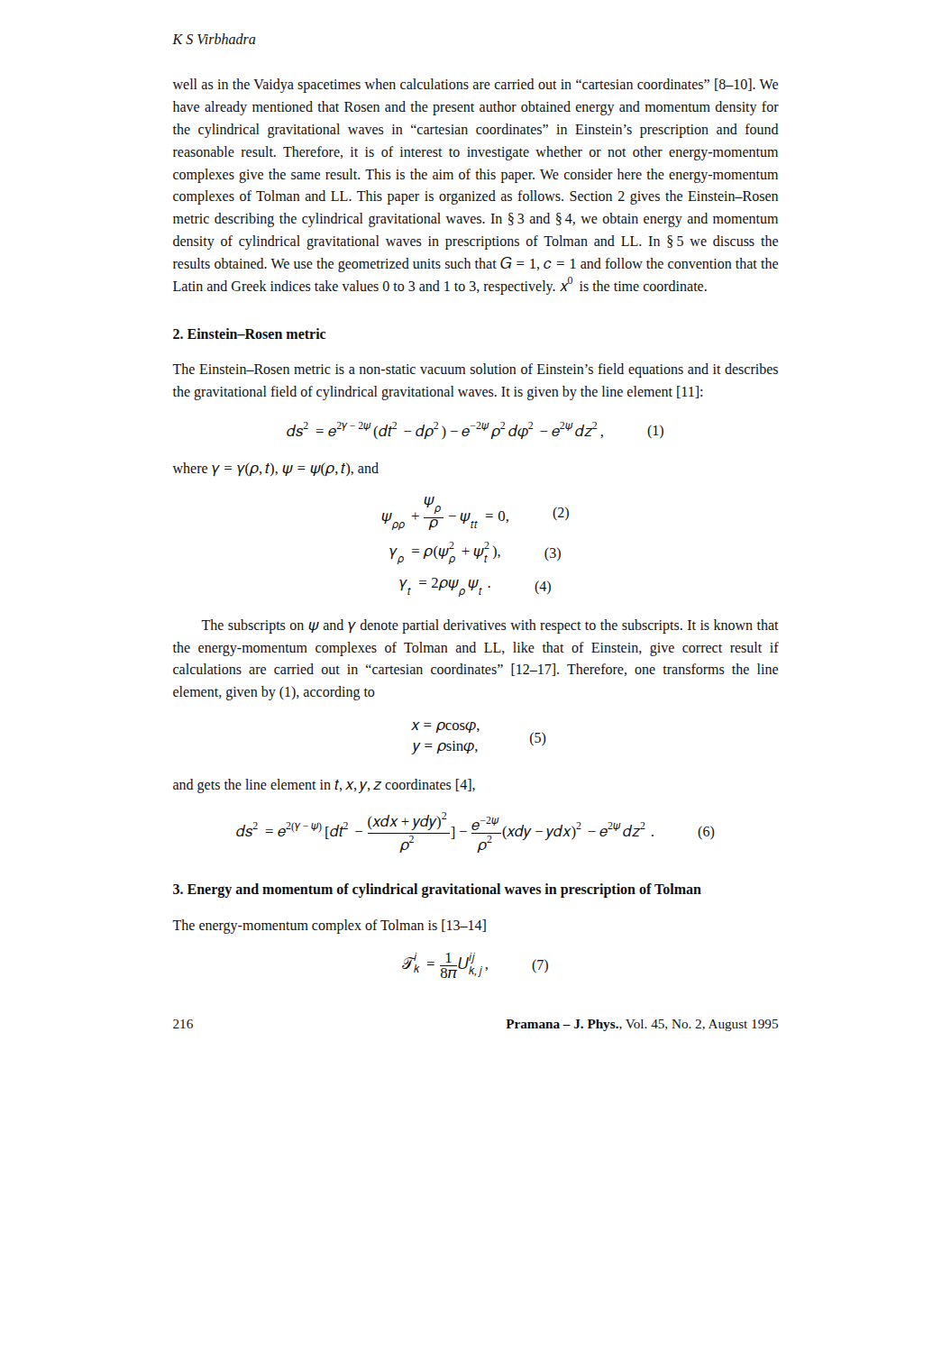K S Virbhadra
well as in the Vaidya spacetimes when calculations are carried out in “cartesian coordinates” [8–10]. We have already mentioned that Rosen and the present author obtained energy and momentum density for the cylindrical gravitational waves in “cartesian coordinates” in Einstein’s prescription and found reasonable result. Therefore, it is of interest to investigate whether or not other energy-momentum complexes give the same result. This is the aim of this paper. We consider here the energy-momentum complexes of Tolman and LL. This paper is organized as follows. Section 2 gives the Einstein–Rosen metric describing the cylindrical gravitational waves. In § 3 and § 4, we obtain energy and momentum density of cylindrical gravitational waves in prescriptions of Tolman and LL. In § 5 we discuss the results obtained. We use the geometrized units such that G=1, c=1 and follow the convention that the Latin and Greek indices take values 0 to 3 and 1 to 3, respectively. x0 is the time coordinate.
2. Einstein–Rosen metric
The Einstein–Rosen metric is a non-static vacuum solution of Einstein’s field equations and it describes the gravitational field of cylindrical gravitational waves. It is given by the line element [11]:
ds2 = e2γ−2ψ (dt2−dρ2) − e−2ψ ρ2dφ2 − e2ψdz2 ,
(1)
where γ=γ(ρ,t), ψ=ψ(ρ,t), and
ψρρ + ψρρ − ψtt =0,
(2)
γρ = ρ ( ψρ2 + ψt2 ),
(3)
γt = 2ρ ψρ ψt .
(4)
The subscripts on ψ and γ denote partial derivatives with respect to the subscripts. It is known that the energy-momentum complexes of Tolman and LL, like that of Einstein, give correct result if calculations are carried out in “cartesian coordinates” [12–17]. Therefore, one transforms the line element, given by (1), according to
x=ρ⁢cos⁡φ, y=ρ⁢sin⁡φ,
(5)
and gets the line element in t,x,y,z coordinates [4],
ds2 = e2(γ−ψ) [ dt2 − (xdx+ydy)2 ρ2 ] − e−2ψ ρ2 (xdy−ydx)2 − e2ψ dz2 .
(6)
3. Energy and momentum of cylindrical gravitational waves in prescription of Tolman
The energy-momentum complex of Tolman is [13–14]
𝒯ki = 18π Uk,jij ,
(7)
216 Pramana – J. Phys., Vol. 45, No. 2, August 1995